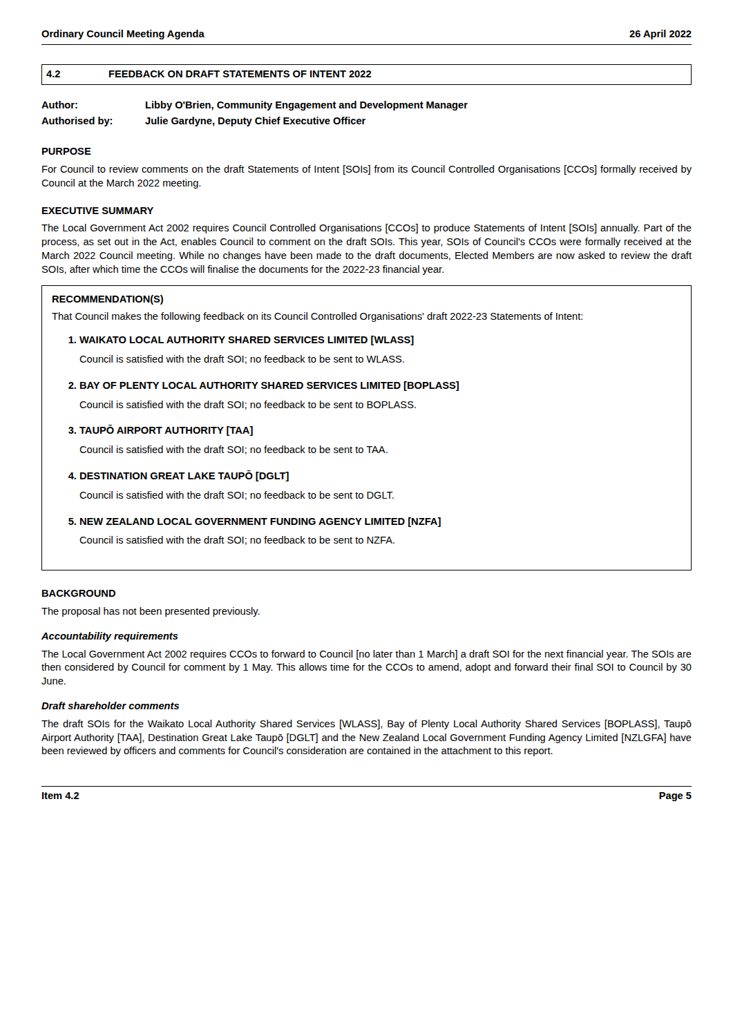Ordinary Council Meeting Agenda 26 April 2022
4.2 FEEDBACK ON DRAFT STATEMENTS OF INTENT 2022
| Author: | Libby O'Brien, Community Engagement and Development Manager |
| Authorised by: | Julie Gardyne, Deputy Chief Executive Officer |
Purpose
For Council to review comments on the draft Statements of Intent [SOIs] from its Council Controlled Organisations [CCOs] formally received by Council at the March 2022 meeting.
Executive Summary
The Local Government Act 2002 requires Council Controlled Organisations [CCOs] to produce Statements of Intent [SOIs] annually. Part of the process, as set out in the Act, enables Council to comment on the draft SOIs. This year, SOIs of Council's CCOs were formally received at the March 2022 Council meeting. While no changes have been made to the draft documents, Elected Members are now asked to review the draft SOIs, after which time the CCOs will finalise the documents for the 2022-23 financial year.
Recommendation(s)
That Council makes the following feedback on its Council Controlled Organisations' draft 2022-23 Statements of Intent:
WAIKATO LOCAL AUTHORITY SHARED SERVICES LIMITED [WLASS]
Council is satisfied with the draft SOI; no feedback to be sent to WLASS.
BAY OF PLENTY LOCAL AUTHORITY SHARED SERVICES LIMITED [BOPLASS]
Council is satisfied with the draft SOI; no feedback to be sent to BOPLASS.
TAUPŌ AIRPORT AUTHORITY [TAA]
Council is satisfied with the draft SOI; no feedback to be sent to TAA.
DESTINATION GREAT LAKE TAUPŌ [DGLT]
Council is satisfied with the draft SOI; no feedback to be sent to DGLT.
NEW ZEALAND LOCAL GOVERNMENT FUNDING AGENCY LIMITED [NZFA]
Council is satisfied with the draft SOI; no feedback to be sent to NZFA.
Background
The proposal has not been presented previously.
Accountability requirements
The Local Government Act 2002 requires CCOs to forward to Council [no later than 1 March] a draft SOI for the next financial year. The SOIs are then considered by Council for comment by 1 May. This allows time for the CCOs to amend, adopt and forward their final SOI to Council by 30 June.
Draft shareholder comments
The draft SOIs for the Waikato Local Authority Shared Services [WLASS], Bay of Plenty Local Authority Shared Services [BOPLASS], Taupō Airport Authority [TAA], Destination Great Lake Taupō [DGLT] and the New Zealand Local Government Funding Agency Limited [NZLGFA] have been reviewed by officers and comments for Council's consideration are contained in the attachment to this report.
Item 4.2 Page 5